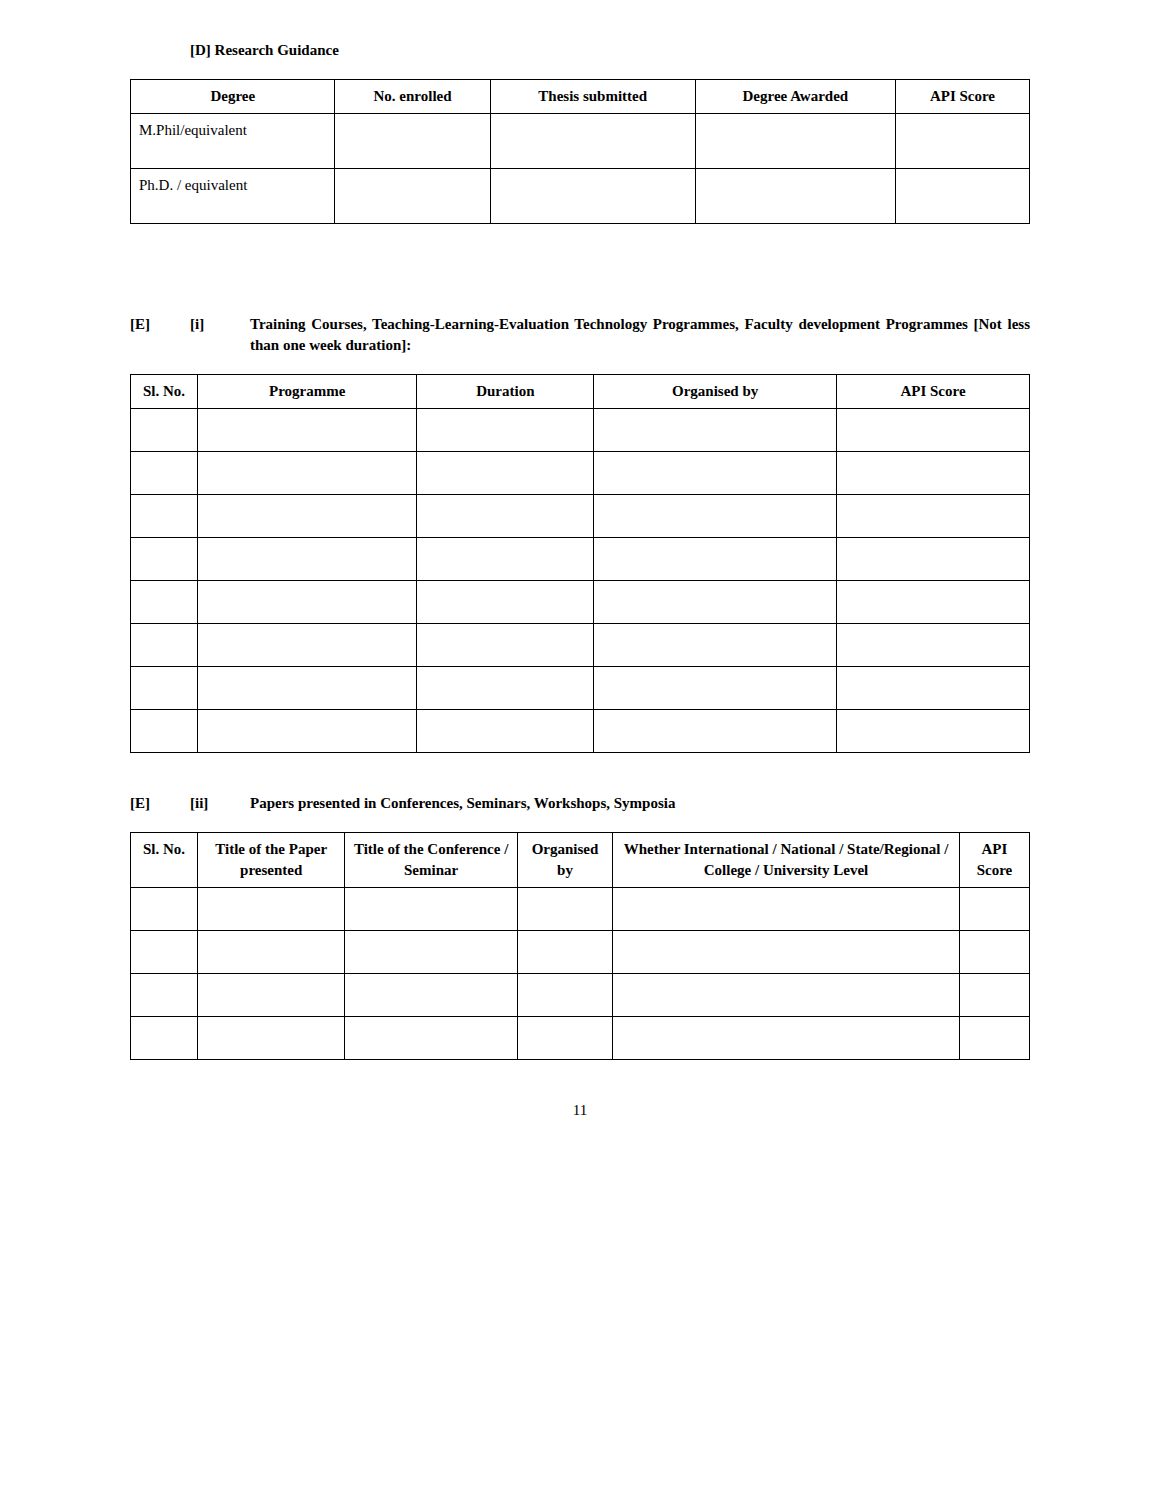[D] Research Guidance
| Degree | No. enrolled | Thesis submitted | Degree Awarded | API Score |
| --- | --- | --- | --- | --- |
| M.Phil/equivalent | | | | |
| Ph.D. / equivalent | | | | |
[E]
[i]
Training Courses, Teaching-Learning-Evaluation Technology Programmes, Faculty development Programmes [Not less than one week duration]:
| Sl. No. | Programme | Duration | Organised by | API Score |
| --- | --- | --- | --- | --- |
[E]
[ii]
Papers presented in Conferences, Seminars, Workshops, Symposia
| Sl. No. | Title of the Paper presented | Title of the Conference / Seminar | Organised by | Whether International / National / State/Regional / College / University Level | API Score |
| --- | --- | --- | --- | --- | --- |
11